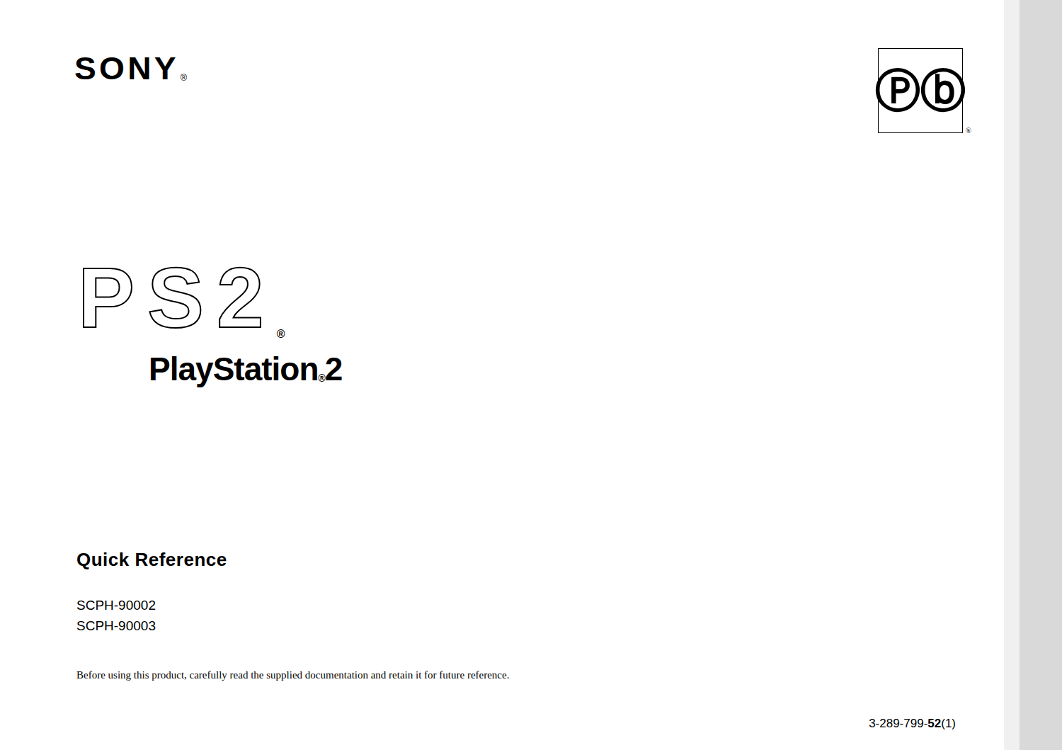SONY®
Ⓟⓑ
®
PS2®
PlayStation®2
Quick Reference
SCPH-90002
SCPH-90003
Before using this product, carefully read the supplied documentation and retain it for future reference.
3-289-799-52(1)